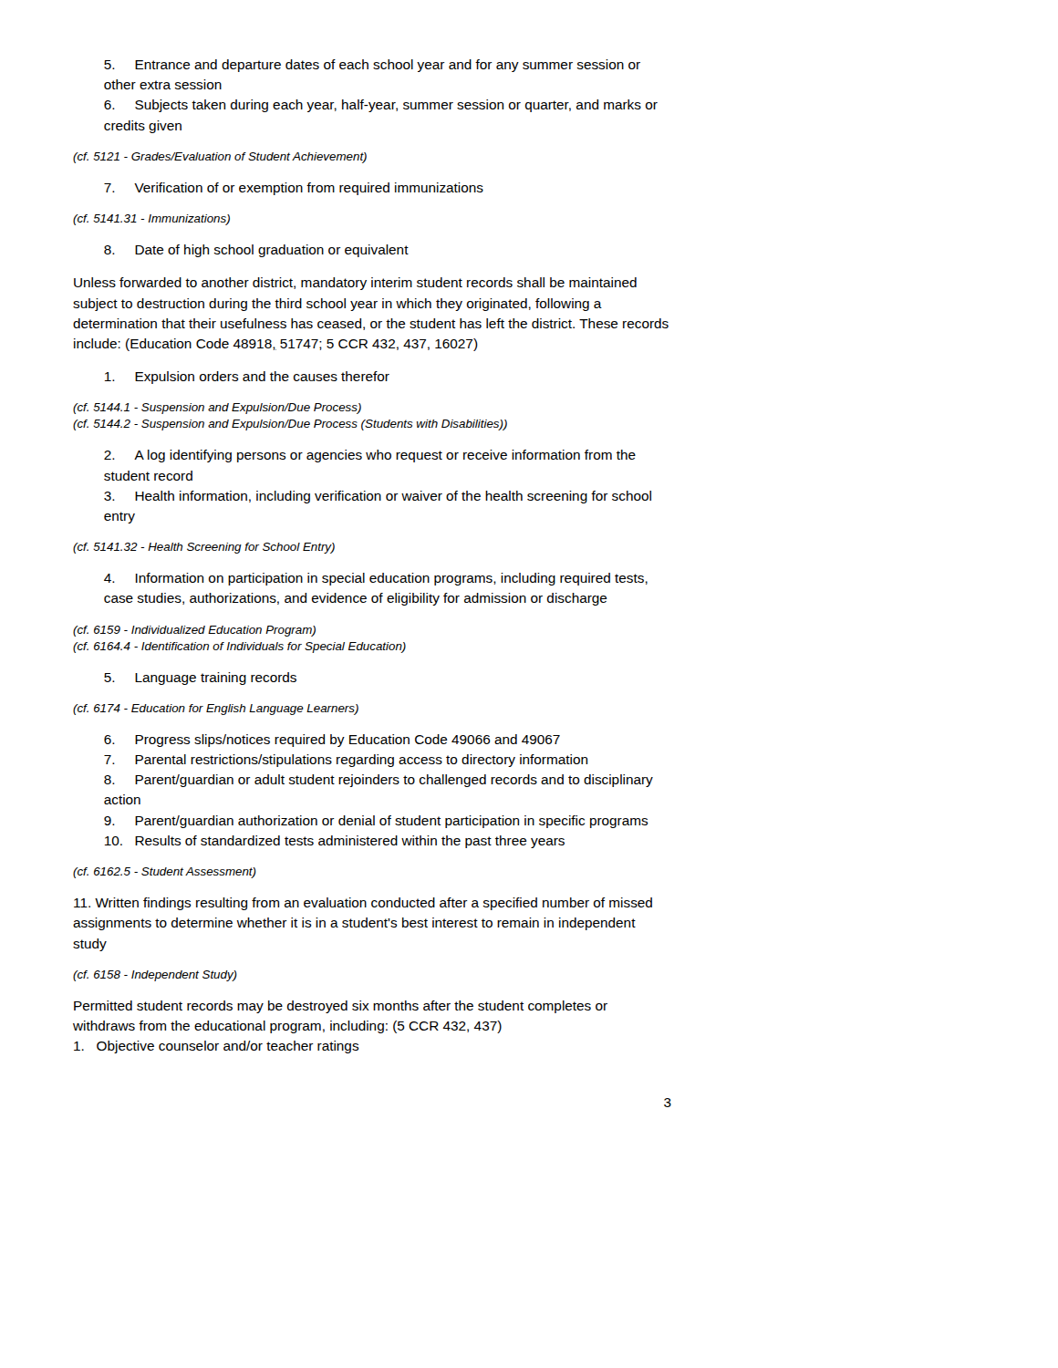5. Entrance and departure dates of each school year and for any summer session or other extra session
6. Subjects taken during each year, half-year, summer session or quarter, and marks or credits given
(cf. 5121 - Grades/Evaluation of Student Achievement)
7. Verification of or exemption from required immunizations
(cf. 5141.31 - Immunizations)
8. Date of high school graduation or equivalent
Unless forwarded to another district, mandatory interim student records shall be maintained subject to destruction during the third school year in which they originated, following a determination that their usefulness has ceased, or the student has left the district. These records include: (Education Code 48918, 51747; 5 CCR 432, 437, 16027)
1. Expulsion orders and the causes therefor
(cf. 5144.1 - Suspension and Expulsion/Due Process)
(cf. 5144.2 - Suspension and Expulsion/Due Process (Students with Disabilities))
2. A log identifying persons or agencies who request or receive information from the student record
3. Health information, including verification or waiver of the health screening for school entry
(cf. 5141.32 - Health Screening for School Entry)
4. Information on participation in special education programs, including required tests, case studies, authorizations, and evidence of eligibility for admission or discharge
(cf. 6159 - Individualized Education Program)
(cf. 6164.4 - Identification of Individuals for Special Education)
5. Language training records
(cf. 6174 - Education for English Language Learners)
6. Progress slips/notices required by Education Code 49066 and 49067
7. Parental restrictions/stipulations regarding access to directory information
8. Parent/guardian or adult student rejoinders to challenged records and to disciplinary action
9. Parent/guardian authorization or denial of student participation in specific programs
10. Results of standardized tests administered within the past three years
(cf. 6162.5 - Student Assessment)
11. Written findings resulting from an evaluation conducted after a specified number of missed assignments to determine whether it is in a student's best interest to remain in independent study
(cf. 6158 - Independent Study)
Permitted student records may be destroyed six months after the student completes or withdraws from the educational program, including: (5 CCR 432, 437)
1. Objective counselor and/or teacher ratings
3